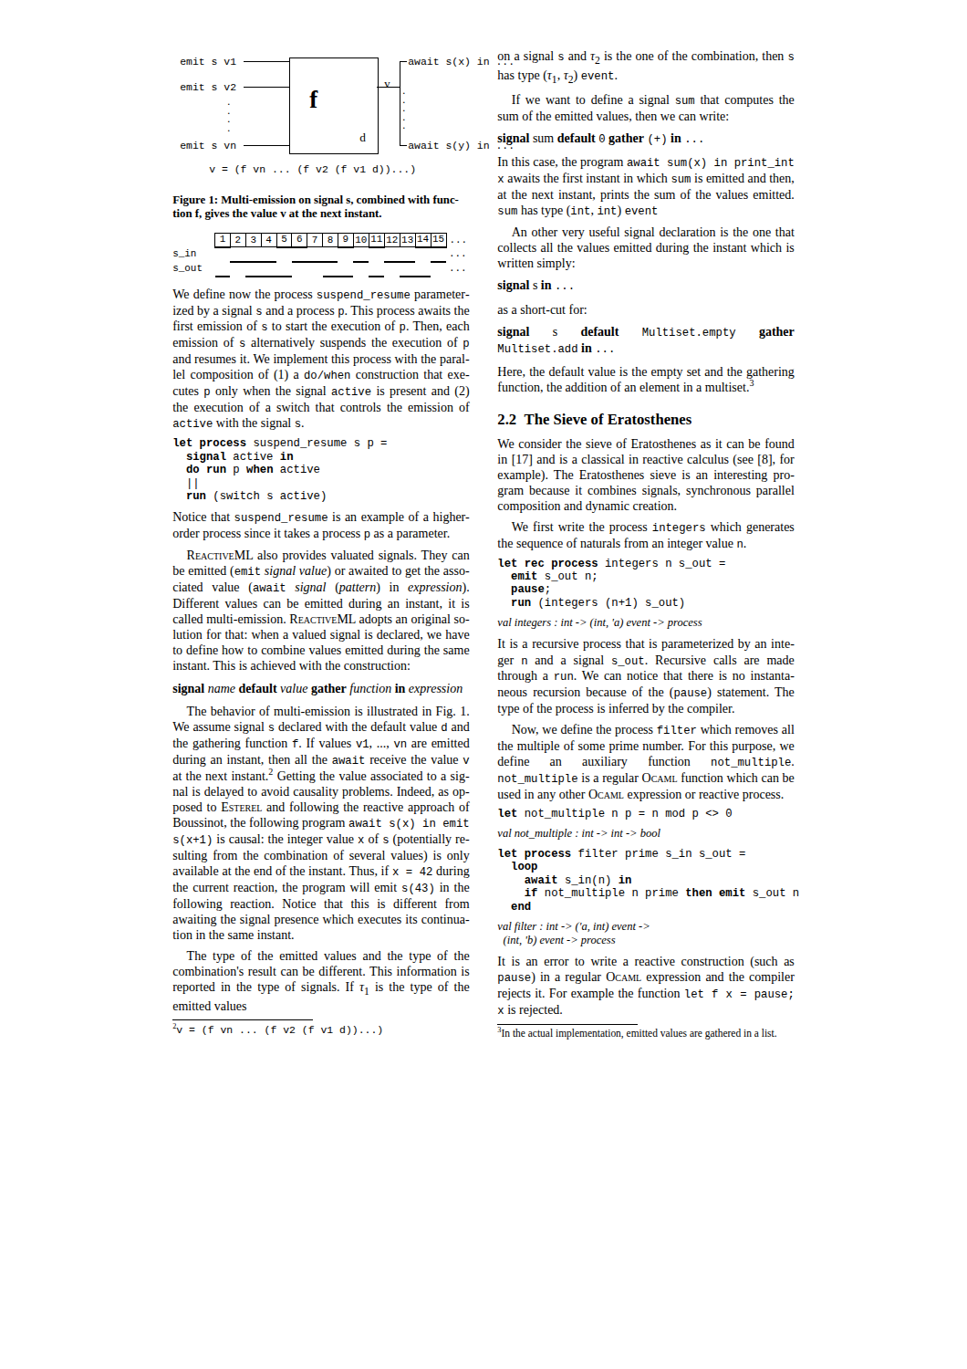f
d
v
emit s v1
emit s v2
emit s vn
.
.
.
.
await s(x) in ...
await s(y) in ...
.
.
.
.
.
v = (f vn ... (f v2 (f v1 d))...)
Figure 1: Multi-emission on signal s, combined with function f, gives the value v at the next instant.
| | 1 | 2 | 3 | 4 | 5 | 6 | 7 | 8 | 9 | 10 | 11 | 12 | 13 | 14 | 15 | ... |
| s_in | | | | | | | | | | | | | | | | ... |
| s_out | | | | | | | | | | | | | | | | ... |
We define now the process suspend_resume parameterized by a signal s and a process p. This process awaits the first emission of s to start the execution of p. Then, each emission of s alternatively suspends the execution of p and resumes it. We implement this process with the parallel composition of (1) a do/when construction that executes p only when the signal active is present and (2) the execution of a switch that controls the emission of active with the signal s.
let process suspend_resume s p =
  signal active in
  do run p when active
  ||
  run (switch s active)
Notice that suspend_resume is an example of a higher-order process since it takes a process p as a parameter.
Reactive ML also provides valuated signals. They can be emitted (emit signal value) or awaited to get the associated value (await signal (pattern) in expression). Different values can be emitted during an instant, it is called multi-emission. Reactive ML adopts an original solution for that: when a valued signal is declared, we have to define how to combine values emitted during the same instant. This is achieved with the construction:
signal name default value gather function in expression
The behavior of multi-emission is illustrated in Fig. 1. We assume signal s declared with the default value d and the gathering function f. If values v1, ..., vn are emitted during an instant, then all the await receive the value v at the next instant.2 Getting the value associated to a signal is delayed to avoid causality problems. Indeed, as opposed to Esterel and following the reactive approach of Boussinot, the following program await s(x) in emit s(x+1) is causal: the integer value x of s (potentially resulting from the combination of several values) is only available at the end of the instant. Thus, if x = 42 during the current reaction, the program will emit s(43) in the following reaction. Notice that this is different from awaiting the signal presence which executes its continuation in the same instant.
The type of the emitted values and the type of the combination's result can be different. This information is reported in the type of signals. If τ1 is the type of the emitted values
2v = (f vn ... (f v2 (f v1 d))...)
on a signal s and τ2 is the one of the combination, then s has type (τ1, τ2) event.
If we want to define a signal sum that computes the sum of the emitted values, then we can write:
signal sum default 0 gather (+) in ...
In this case, the program await sum(x) in print_int x awaits the first instant in which sum is emitted and then, at the next instant, prints the sum of the values emitted. sum has type (int, int) event
An other very useful signal declaration is the one that collects all the values emitted during the instant which is written simply:
signal s in ...
as a short-cut for:
signal s default Multiset.empty gather Multiset.add in ...
Here, the default value is the empty set and the gathering function, the addition of an element in a multiset.3
2.2 The Sieve of Eratosthenes
We consider the sieve of Eratosthenes as it can be found in [17] and is a classical in reactive calculus (see [8], for example). The Eratosthenes sieve is an interesting program because it combines signals, synchronous parallel composition and dynamic creation.
We first write the process integers which generates the sequence of naturals from an integer value n.
let rec process integers n s_out =
  emit s_out n;
  pause;
  run (integers (n+1) s_out)
val integers : int -> (int, 'a) event -> process
It is a recursive process that is parameterized by an integer n and a signal s_out. Recursive calls are made through a run. We can notice that there is no instantaneous recursion because of the (pause) statement. The type of the process is inferred by the compiler.
Now, we define the process filter which removes all the multiple of some prime number. For this purpose, we define an auxiliary function not_multiple. not_multiple is a regular Ocaml function which can be used in any other Ocaml expression or reactive process.
let not_multiple n p = n mod p <> 0
val not_multiple : int -> int -> bool
let process filter prime s_in s_out =
  loop
    await s_in(n) in
    if not_multiple n prime then emit s_out n
  end
val filter : int -> ('a, int) event ->
  (int, 'b) event -> process
It is an error to write a reactive construction (such as pause) in a regular Ocaml expression and the compiler rejects it. For example the function let f x = pause; x is rejected.
3In the actual implementation, emitted values are gathered in a list.